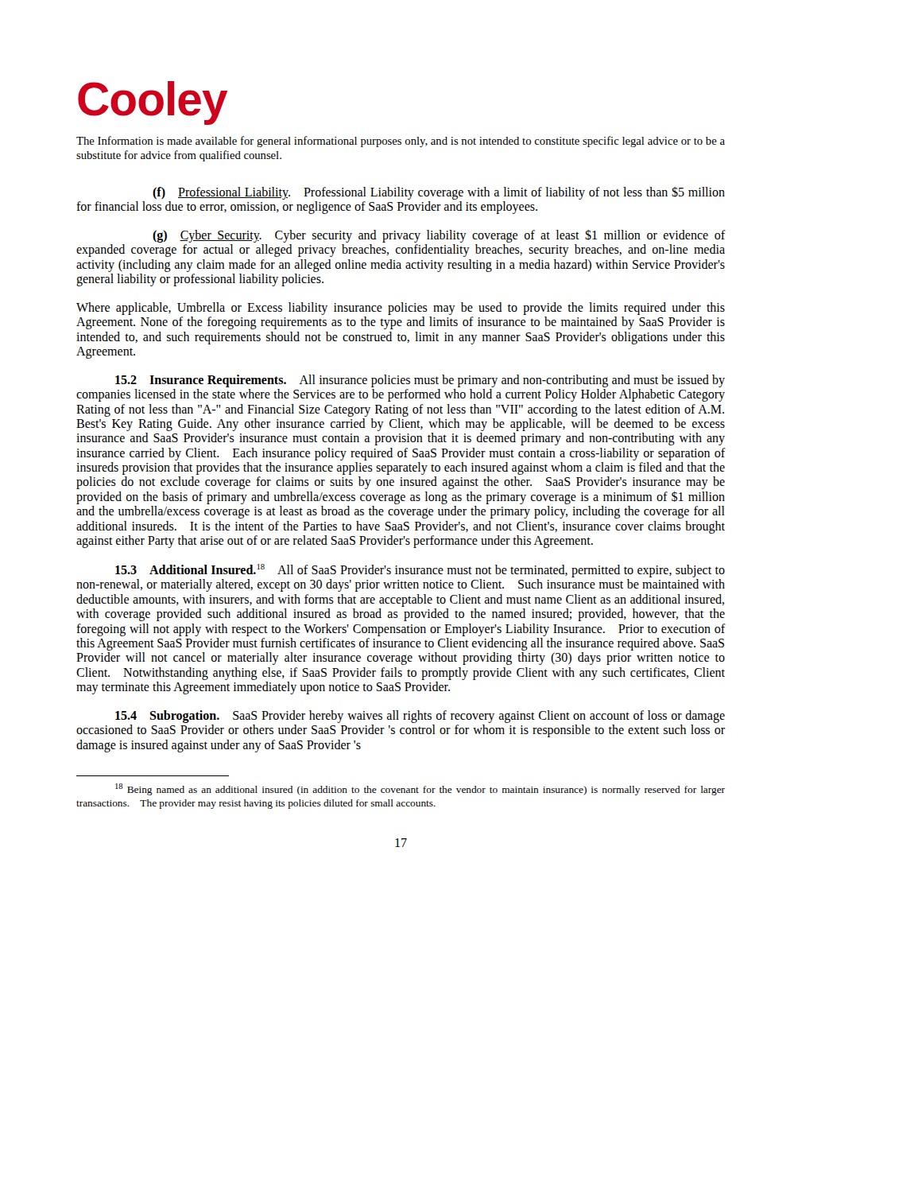Cooley
The Information is made available for general informational purposes only, and is not intended to constitute specific legal advice or to be a substitute for advice from qualified counsel.
(f) Professional Liability. Professional Liability coverage with a limit of liability of not less than $5 million for financial loss due to error, omission, or negligence of SaaS Provider and its employees.
(g) Cyber Security. Cyber security and privacy liability coverage of at least $1 million or evidence of expanded coverage for actual or alleged privacy breaches, confidentiality breaches, security breaches, and on-line media activity (including any claim made for an alleged online media activity resulting in a media hazard) within Service Provider's general liability or professional liability policies.
Where applicable, Umbrella or Excess liability insurance policies may be used to provide the limits required under this Agreement. None of the foregoing requirements as to the type and limits of insurance to be maintained by SaaS Provider is intended to, and such requirements should not be construed to, limit in any manner SaaS Provider's obligations under this Agreement.
15.2 Insurance Requirements. All insurance policies must be primary and non-contributing and must be issued by companies licensed in the state where the Services are to be performed who hold a current Policy Holder Alphabetic Category Rating of not less than "A-" and Financial Size Category Rating of not less than "VII" according to the latest edition of A.M. Best's Key Rating Guide. Any other insurance carried by Client, which may be applicable, will be deemed to be excess insurance and SaaS Provider's insurance must contain a provision that it is deemed primary and non-contributing with any insurance carried by Client. Each insurance policy required of SaaS Provider must contain a cross-liability or separation of insureds provision that provides that the insurance applies separately to each insured against whom a claim is filed and that the policies do not exclude coverage for claims or suits by one insured against the other. SaaS Provider's insurance may be provided on the basis of primary and umbrella/excess coverage as long as the primary coverage is a minimum of $1 million and the umbrella/excess coverage is at least as broad as the coverage under the primary policy, including the coverage for all additional insureds. It is the intent of the Parties to have SaaS Provider's, and not Client's, insurance cover claims brought against either Party that arise out of or are related SaaS Provider's performance under this Agreement.
15.3 Additional Insured. 18 All of SaaS Provider's insurance must not be terminated, permitted to expire, subject to non-renewal, or materially altered, except on 30 days' prior written notice to Client. Such insurance must be maintained with deductible amounts, with insurers, and with forms that are acceptable to Client and must name Client as an additional insured, with coverage provided such additional insured as broad as provided to the named insured; provided, however, that the foregoing will not apply with respect to the Workers' Compensation or Employer's Liability Insurance. Prior to execution of this Agreement SaaS Provider must furnish certificates of insurance to Client evidencing all the insurance required above. SaaS Provider will not cancel or materially alter insurance coverage without providing thirty (30) days prior written notice to Client. Notwithstanding anything else, if SaaS Provider fails to promptly provide Client with any such certificates, Client may terminate this Agreement immediately upon notice to SaaS Provider.
15.4 Subrogation. SaaS Provider hereby waives all rights of recovery against Client on account of loss or damage occasioned to SaaS Provider or others under SaaS Provider 's control or for whom it is responsible to the extent such loss or damage is insured against under any of SaaS Provider 's
18 Being named as an additional insured (in addition to the covenant for the vendor to maintain insurance) is normally reserved for larger transactions. The provider may resist having its policies diluted for small accounts.
17